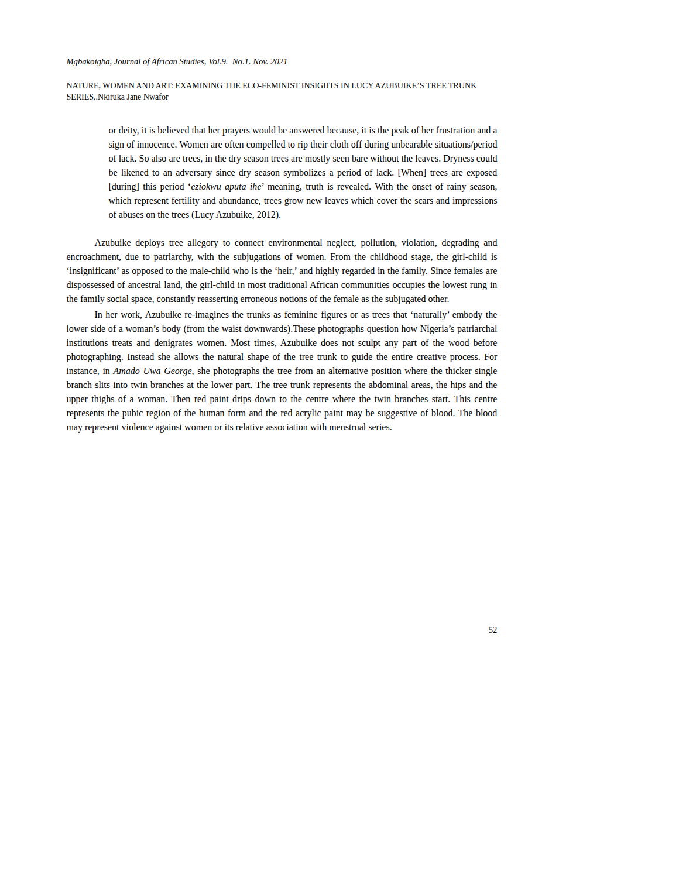Mgbakoigba, Journal of African Studies, Vol.9. No.1. Nov. 2021
NATURE, WOMEN AND ART: EXAMINING THE ECO-FEMINIST INSIGHTS IN LUCY AZUBUIKE’S TREE TRUNK SERIES..Nkiruka Jane Nwafor
or deity, it is believed that her prayers would be answered because, it is the peak of her frustration and a sign of innocence. Women are often compelled to rip their cloth off during unbearable situations/period of lack. So also are trees, in the dry season trees are mostly seen bare without the leaves. Dryness could be likened to an adversary since dry season symbolizes a period of lack. [When] trees are exposed [during] this period ‘eziokwu aputa ihe’ meaning, truth is revealed. With the onset of rainy season, which represent fertility and abundance, trees grow new leaves which cover the scars and impressions of abuses on the trees (Lucy Azubuike, 2012).
Azubuike deploys tree allegory to connect environmental neglect, pollution, violation, degrading and encroachment, due to patriarchy, with the subjugations of women. From the childhood stage, the girl-child is ‘insignificant’ as opposed to the male-child who is the ‘heir,’ and highly regarded in the family. Since females are dispossessed of ancestral land, the girl-child in most traditional African communities occupies the lowest rung in the family social space, constantly reasserting erroneous notions of the female as the subjugated other.
In her work, Azubuike re-imagines the trunks as feminine figures or as trees that ‘naturally’ embody the lower side of a woman’s body (from the waist downwards).These photographs question how Nigeria’s patriarchal institutions treats and denigrates women. Most times, Azubuike does not sculpt any part of the wood before photographing. Instead she allows the natural shape of the tree trunk to guide the entire creative process. For instance, in Amado Uwa George, she photographs the tree from an alternative position where the thicker single branch slits into twin branches at the lower part. The tree trunk represents the abdominal areas, the hips and the upper thighs of a woman. Then red paint drips down to the centre where the twin branches start. This centre represents the pubic region of the human form and the red acrylic paint may be suggestive of blood. The blood may represent violence against women or its relative association with menstrual series.
52